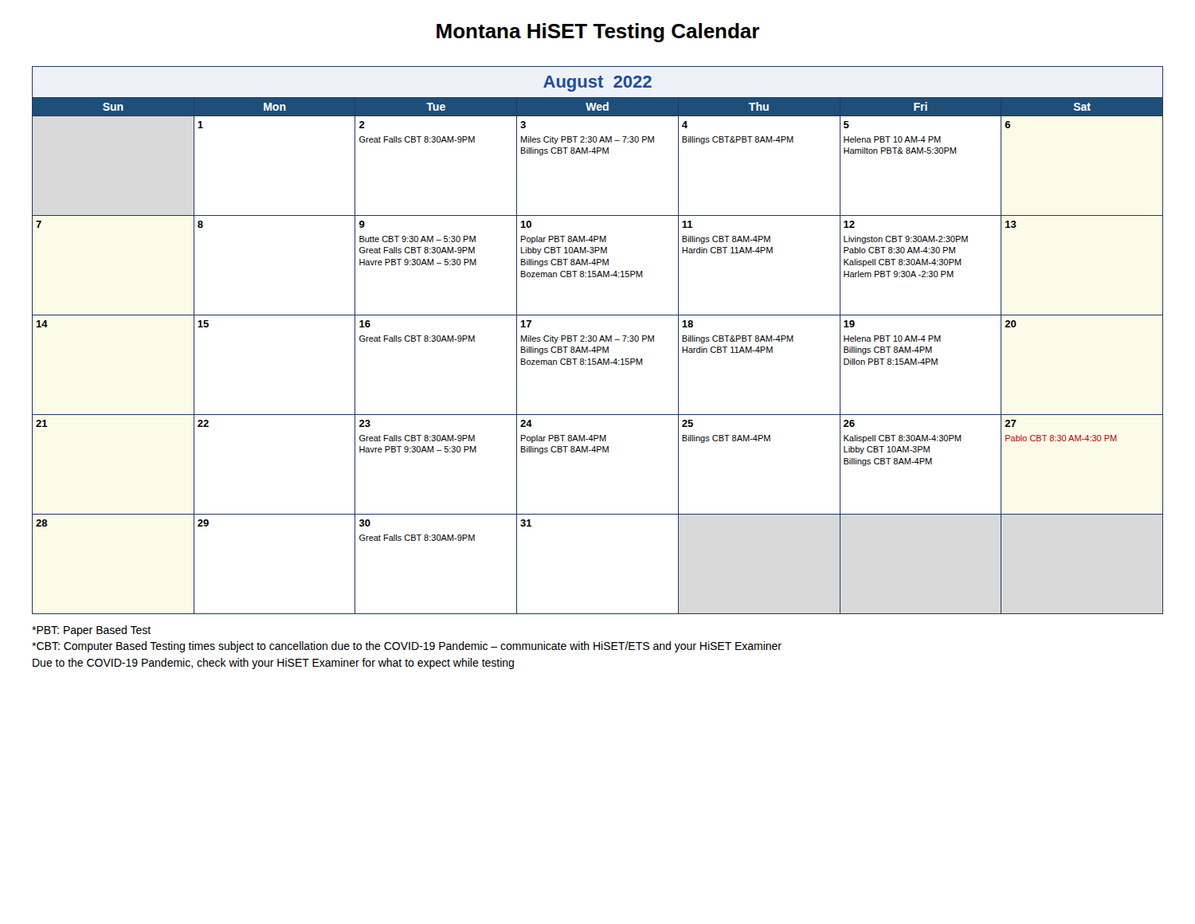Montana HiSET Testing Calendar
August 2022
| Sun | Mon | Tue | Wed | Thu | Fri | Sat |
| --- | --- | --- | --- | --- | --- | --- |
| | 1 | 2 Great Falls CBT 8:30AM-9PM | 3 Miles City PBT 2:30 AM – 7:30 PM Billings CBT 8AM-4PM | 4 Billings CBT&PBT 8AM-4PM | 5 Helena PBT 10 AM-4 PM Hamilton PBT& 8AM-5:30PM | 6 |
| 7 | 8 | 9 Butte CBT 9:30 AM – 5:30 PM Great Falls CBT 8:30AM-9PM Havre PBT 9:30AM – 5:30 PM | 10 Poplar PBT 8AM-4PM Libby CBT 10AM-3PM Billings CBT 8AM-4PM Bozeman CBT 8:15AM-4:15PM | 11 Billings CBT 8AM-4PM Hardin CBT 11AM-4PM | 12 Livingston CBT 9:30AM-2:30PM Pablo CBT 8:30 AM-4:30 PM Kalispell CBT 8:30AM-4:30PM Harlem PBT 9:30A -2:30 PM | 13 |
| 14 | 15 | 16 Great Falls CBT 8:30AM-9PM | 17 Miles City PBT 2:30 AM – 7:30 PM Billings CBT 8AM-4PM Bozeman CBT 8:15AM-4:15PM | 18 Billings CBT&PBT 8AM-4PM Hardin CBT 11AM-4PM | 19 Helena PBT 10 AM-4 PM Billings CBT 8AM-4PM Dillon PBT 8:15AM-4PM | 20 |
| 21 | 22 | 23 Great Falls CBT 8:30AM-9PM Havre PBT 9:30AM – 5:30 PM | 24 Poplar PBT 8AM-4PM Billings CBT 8AM-4PM | 25 Billings CBT 8AM-4PM | 26 Kalispell CBT 8:30AM-4:30PM Libby CBT 10AM-3PM Billings CBT 8AM-4PM | 27 Pablo CBT 8:30 AM-4:30 PM |
| 28 | 29 | 30 Great Falls CBT 8:30AM-9PM | 31 | | | |
*PBT: Paper Based Test
*CBT: Computer Based Testing times subject to cancellation due to the COVID-19 Pandemic – communicate with HiSET/ETS and your HiSET Examiner
Due to the COVID-19 Pandemic, check with your HiSET Examiner for what to expect while testing